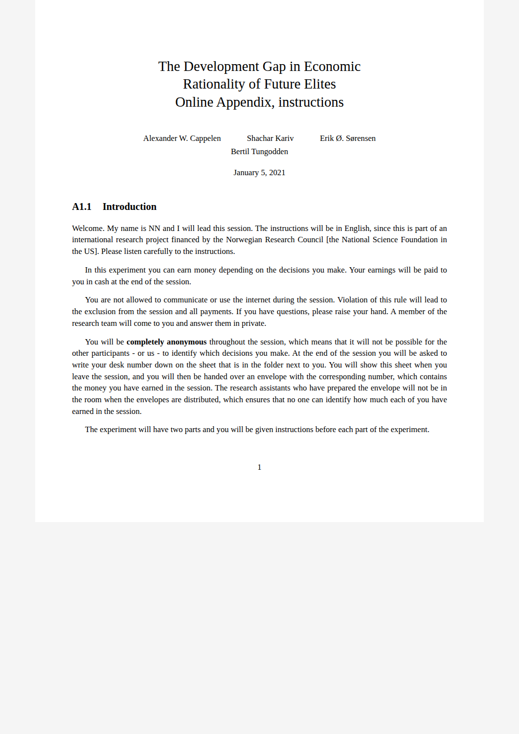The Development Gap in Economic
Rationality of Future Elites
Online Appendix, instructions
Alexander W. Cappelen Shachar Kariv Erik Ø. Sørensen
Bertil Tungodden
January 5, 2021
A1.1 Introduction
Welcome. My name is NN and I will lead this session. The instructions will be in English, since this is part of an international research project financed by the Norwegian Research Council [the National Science Foundation in the US]. Please listen carefully to the instructions.
In this experiment you can earn money depending on the decisions you make. Your earnings will be paid to you in cash at the end of the session.
You are not allowed to communicate or use the internet during the session. Violation of this rule will lead to the exclusion from the session and all payments. If you have questions, please raise your hand. A member of the research team will come to you and answer them in private.
You will be completely anonymous throughout the session, which means that it will not be possible for the other participants - or us - to identify which decisions you make. At the end of the session you will be asked to write your desk number down on the sheet that is in the folder next to you. You will show this sheet when you leave the session, and you will then be handed over an envelope with the corresponding number, which contains the money you have earned in the session. The research assistants who have prepared the envelope will not be in the room when the envelopes are distributed, which ensures that no one can identify how much each of you have earned in the session.
The experiment will have two parts and you will be given instructions before each part of the experiment.
1